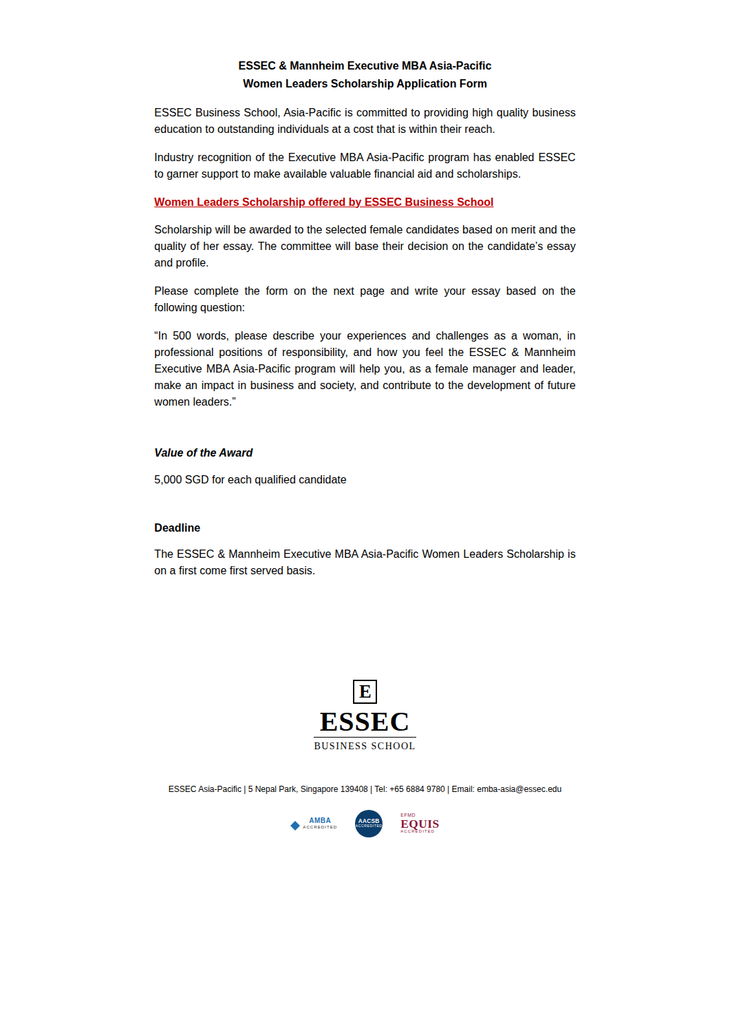ESSEC & Mannheim Executive MBA Asia-Pacific Women Leaders Scholarship Application Form
ESSEC Business School, Asia-Pacific is committed to providing high quality business education to outstanding individuals at a cost that is within their reach.
Industry recognition of the Executive MBA Asia-Pacific program has enabled ESSEC to garner support to make available valuable financial aid and scholarships.
Women Leaders Scholarship offered by ESSEC Business School
Scholarship will be awarded to the selected female candidates based on merit and the quality of her essay. The committee will base their decision on the candidate’s essay and profile.
Please complete the form on the next page and write your essay based on the following question:
“In 500 words, please describe your experiences and challenges as a woman, in professional positions of responsibility, and how you feel the ESSEC & Mannheim Executive MBA Asia-Pacific program will help you, as a female manager and leader, make an impact in business and society, and contribute to the development of future women leaders.”
Value of the Award
5,000 SGD for each qualified candidate
Deadline
The ESSEC & Mannheim Executive MBA Asia-Pacific Women Leaders Scholarship is on a first come first served basis.
E
ESSEC
BUSINESS SCHOOL
ESSEC Asia-Pacific | 5 Nepal Park, Singapore 139408 | Tel: +65 6884 9780 | Email: emba-asia@essec.edu
AMBAACCREDITED
AACSB ACCREDITED
EFMD
EQUIS
ACCREDITED